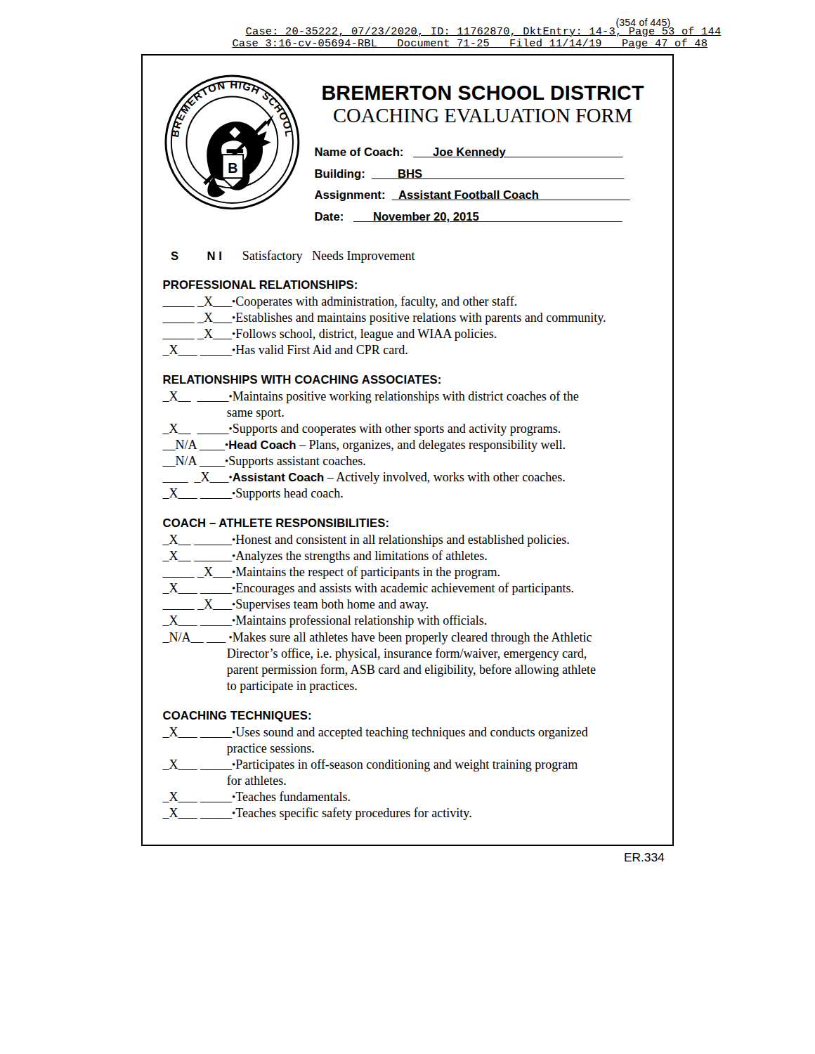(354 of 445)
Case: 20-35222, 07/23/2020, ID: 11762870, DktEntry: 14-3, Page 53 of 144
Case 3:16-cv-05694-RBL Document 71-25 Filed 11/14/19 Page 47 of 48
BREMERTON HIGH SCHOOL B
BREMERTON SCHOOL DISTRICT
COACHING EVALUATION FORM
Name of Coach: ___Joe Kennedy__________________
Building: ____BHS_______________________________
Assignment: _Assistant Football Coach______________
Date: ___November 20, 2015______________________
S N I Satisfactory Needs Improvement
PROFESSIONAL RELATIONSHIPS:
_____ _X___•Cooperates with administration, faculty, and other staff.
_____ _X___•Establishes and maintains positive relations with parents and community.
_____ _X___•Follows school, district, league and WIAA policies.
_X___ _____•Has valid First Aid and CPR card.
RELATIONSHIPS WITH COACHING ASSOCIATES:
_X__ _____•Maintains positive working relationships with district coaches of the
same sport.
_X__ _____•Supports and cooperates with other sports and activity programs.
__N/A ____•Head Coach – Plans, organizes, and delegates responsibility well.
__N/A ____•Supports assistant coaches.
____ _X___•Assistant Coach – Actively involved, works with other coaches.
_X___ _____•Supports head coach.
COACH – ATHLETE RESPONSIBILITIES:
_X__ ______•Honest and consistent in all relationships and established policies.
_X__ ______•Analyzes the strengths and limitations of athletes.
_____ _X___•Maintains the respect of participants in the program.
_X___ _____•Encourages and assists with academic achievement of participants.
_____ _X___•Supervises team both home and away.
_X___ _____•Maintains professional relationship with officials.
_N/A__ ___ •Makes sure all athletes have been properly cleared through the Athletic
Director’s office, i.e. physical, insurance form/waiver, emergency card,
parent permission form, ASB card and eligibility, before allowing athlete
to participate in practices.
COACHING TECHNIQUES:
_X___ _____•Uses sound and accepted teaching techniques and conducts organized
practice sessions.
_X___ _____•Participates in off-season conditioning and weight training program
for athletes.
_X___ _____•Teaches fundamentals.
_X___ _____•Teaches specific safety procedures for activity.
ER.334